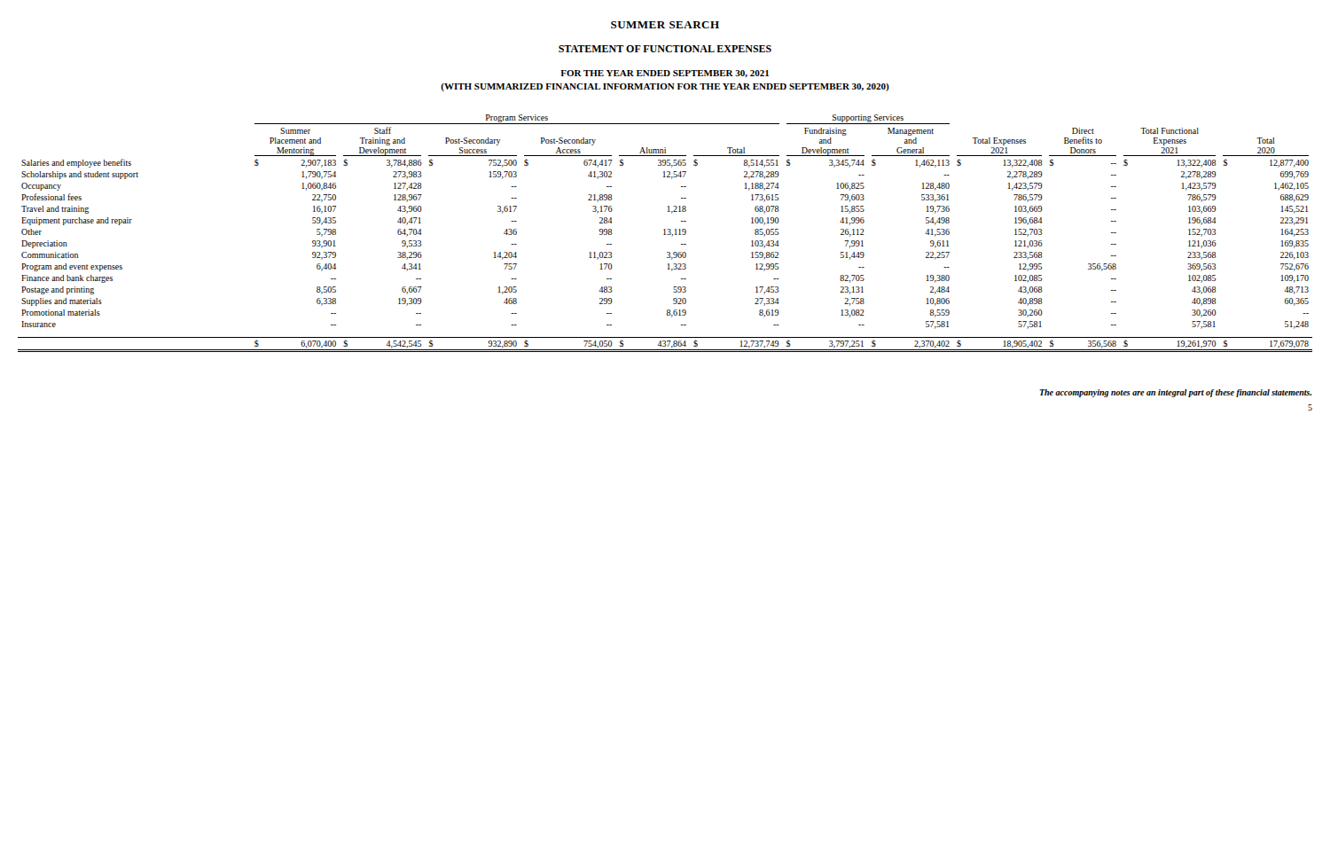SUMMER SEARCH
STATEMENT OF FUNCTIONAL EXPENSES
FOR THE YEAR ENDED SEPTEMBER 30, 2021
(WITH SUMMARIZED FINANCIAL INFORMATION FOR THE YEAR ENDED SEPTEMBER 30, 2020)
| | Program Services | Supporting Services | |
| --- | --- | --- | --- |
| | Summer Placement and Mentoring | Staff Training and Development | Post-Secondary Success | Post-Secondary Access | Alumni | Total | Fundraising and Development | Management and General | Total Expenses 2021 | Direct Benefits to Donors | Total Functional Expenses 2021 | Total 2020 |
| Salaries and employee benefits | $ | 2,907,183 | $ | 3,784,886 | $ | 752,500 | $ | 674,417 | $ | 395,565 | $ | 8,514,551 | $ | 3,345,744 | $ | 1,462,113 | $ | 13,322,408 | $ | -- | $ | 13,322,408 | $ | 12,877,400 |
| Scholarships and student support | | 1,790,754 | | 273,983 | | 159,703 | | 41,302 | | 12,547 | | 2,278,289 | | -- | | -- | | 2,278,289 | | -- | | 2,278,289 | | 699,769 |
| Occupancy | | 1,060,846 | | 127,428 | | -- | | -- | | -- | | 1,188,274 | | 106,825 | | 128,480 | | 1,423,579 | | -- | | 1,423,579 | | 1,462,105 |
| Professional fees | | 22,750 | | 128,967 | | -- | | 21,898 | | -- | | 173,615 | | 79,603 | | 533,361 | | 786,579 | | -- | | 786,579 | | 688,629 |
| Travel and training | | 16,107 | | 43,960 | | 3,617 | | 3,176 | | 1,218 | | 68,078 | | 15,855 | | 19,736 | | 103,669 | | -- | | 103,669 | | 145,521 |
| Equipment purchase and repair | | 59,435 | | 40,471 | | -- | | 284 | | -- | | 100,190 | | 41,996 | | 54,498 | | 196,684 | | -- | | 196,684 | | 223,291 |
| Other | | 5,798 | | 64,704 | | 436 | | 998 | | 13,119 | | 85,055 | | 26,112 | | 41,536 | | 152,703 | | -- | | 152,703 | | 164,253 |
| Depreciation | | 93,901 | | 9,533 | | -- | | -- | | -- | | 103,434 | | 7,991 | | 9,611 | | 121,036 | | -- | | 121,036 | | 169,835 |
| Communication | | 92,379 | | 38,296 | | 14,204 | | 11,023 | | 3,960 | | 159,862 | | 51,449 | | 22,257 | | 233,568 | | -- | | 233,568 | | 226,103 |
| Program and event expenses | | 6,404 | | 4,341 | | 757 | | 170 | | 1,323 | | 12,995 | | -- | | -- | | 12,995 | | 356,568 | | 369,563 | | 752,676 |
| Finance and bank charges | | -- | | -- | | -- | | -- | | -- | | -- | | 82,705 | | 19,380 | | 102,085 | | -- | | 102,085 | | 109,170 |
| Postage and printing | | 8,505 | | 6,667 | | 1,205 | | 483 | | 593 | | 17,453 | | 23,131 | | 2,484 | | 43,068 | | -- | | 43,068 | | 48,713 |
| Supplies and materials | | 6,338 | | 19,309 | | 468 | | 299 | | 920 | | 27,334 | | 2,758 | | 10,806 | | 40,898 | | -- | | 40,898 | | 60,365 |
| Promotional materials | | -- | | -- | | -- | | -- | | 8,619 | | 8,619 | | 13,082 | | 8,559 | | 30,260 | | -- | | 30,260 | | -- |
| Insurance | | -- | | -- | | -- | | -- | | -- | | -- | | -- | | 57,581 | | 57,581 | | -- | | 57,581 | | 51,248 |
| | $ | 6,070,400 | $ | 4,542,545 | $ | 932,890 | $ | 754,050 | $ | 437,864 | $ | 12,737,749 | $ | 3,797,251 | $ | 2,370,402 | $ | 18,905,402 | $ | 356,568 | $ | 19,261,970 | $ | 17,679,078 |
The accompanying notes are an integral part of these financial statements.
5